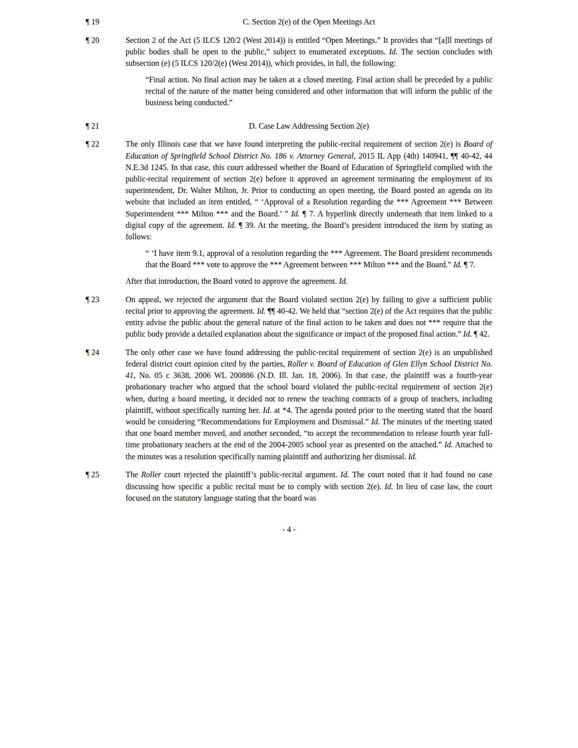¶ 19
C. Section 2(e) of the Open Meetings Act
¶ 20
Section 2 of the Act (5 ILCS 120/2 (West 2014)) is entitled “Open Meetings.” It provides that “[a]ll meetings of public bodies shall be open to the public,” subject to enumerated exceptions. Id. The section concludes with subsection (e) (5 ILCS 120/2(e) (West 2014)), which provides, in full, the following:
“Final action. No final action may be taken at a closed meeting. Final action shall be preceded by a public recital of the nature of the matter being considered and other information that will inform the public of the business being conducted.”
¶ 21
D. Case Law Addressing Section 2(e)
¶ 22
The only Illinois case that we have found interpreting the public-recital requirement of section 2(e) is Board of Education of Springfield School District No. 186 v. Attorney General, 2015 IL App (4th) 140941, ¶¶ 40-42, 44 N.E.3d 1245. In that case, this court addressed whether the Board of Education of Springfield complied with the public-recital requirement of section 2(e) before it approved an agreement terminating the employment of its superintendent, Dr. Walter Milton, Jr. Prior to conducting an open meeting, the Board posted an agenda on its website that included an item entitled, “ ‘Approval of a Resolution regarding the *** Agreement *** Between Superintendent *** Milton *** and the Board.’ ” Id. ¶ 7. A hyperlink directly underneath that item linked to a digital copy of the agreement. Id. ¶ 39. At the meeting, the Board’s president introduced the item by stating as follows:
“ ‘I have item 9.1, approval of a resolution regarding the *** Agreement. The Board president recommends that the Board *** vote to approve the *** Agreement between *** Milton *** and the Board.” Id. ¶ 7.
After that introduction, the Board voted to approve the agreement. Id.
¶ 23
On appeal, we rejected the argument that the Board violated section 2(e) by failing to give a sufficient public recital prior to approving the agreement. Id. ¶¶ 40-42. We held that “section 2(e) of the Act requires that the public entity advise the public about the general nature of the final action to be taken and does not *** require that the public body provide a detailed explanation about the significance or impact of the proposed final action.” Id. ¶ 42.
¶ 24
The only other case we have found addressing the public-recital requirement of section 2(e) is an unpublished federal district court opinion cited by the parties, Roller v. Board of Education of Glen Ellyn School District No. 41, No. 05 c 3638, 2006 WL 200886 (N.D. Ill. Jan. 18, 2006). In that case, the plaintiff was a fourth-year probationary teacher who argued that the school board violated the public-recital requirement of section 2(e) when, during a board meeting, it decided not to renew the teaching contracts of a group of teachers, including plaintiff, without specifically naming her. Id. at *4. The agenda posted prior to the meeting stated that the board would be considering “Recommendations for Employment and Dismissal.” Id. The minutes of the meeting stated that one board member moved, and another seconded, “to accept the recommendation to release fourth year full-time probationary teachers at the end of the 2004-2005 school year as presented on the attached.” Id. Attached to the minutes was a resolution specifically naming plaintiff and authorizing her dismissal. Id.
¶ 25
The Roller court rejected the plaintiff’s public-recital argument. Id. The court noted that it had found no case discussing how specific a public recital must be to comply with section 2(e). Id. In lieu of case law, the court focused on the statutory language stating that the board was
- 4 -